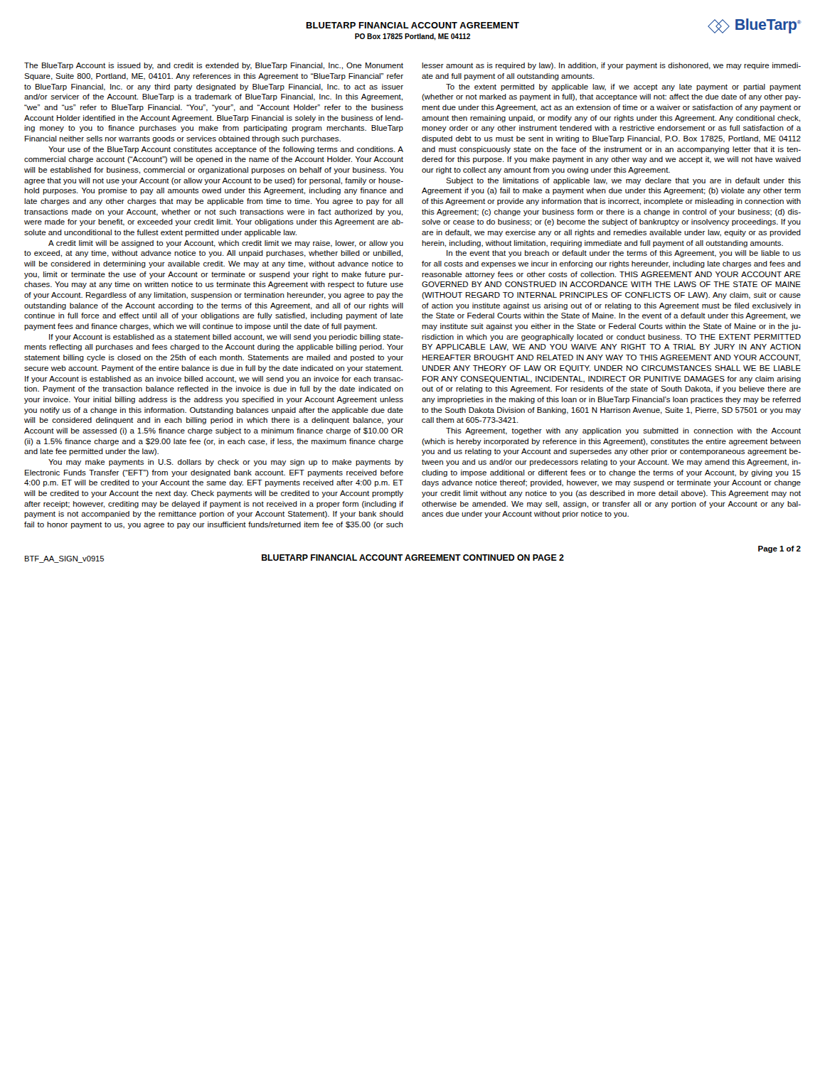BLUETARP FINANCIAL ACCOUNT AGREEMENT
PO Box 17825 Portland, ME 04112
BlueTarp®
The BlueTarp Account is issued by, and credit is extended by, BlueTarp Financial, Inc., One Monument Square, Suite 800, Portland, ME, 04101. Any references in this Agreement to “BlueTarp Financial” refer to BlueTarp Financial, Inc. or any third party designated by BlueTarp Financial, Inc. to act as issuer and/or servicer of the Account. BlueTarp is a trademark of BlueTarp Financial, Inc. In this Agreement, “we” and “us” refer to BlueTarp Financial. “You”, “your”, and “Account Holder” refer to the business Account Holder identified in the Account Agreement. BlueTarp Financial is solely in the business of lending money to you to finance purchases you make from participating program merchants. BlueTarp Financial neither sells nor warrants goods or services obtained through such purchases.
Your use of the BlueTarp Account constitutes acceptance of the following terms and conditions. A commercial charge account (“Account”) will be opened in the name of the Account Holder. Your Account will be established for business, commercial or organizational purposes on behalf of your business. You agree that you will not use your Account (or allow your Account to be used) for personal, family or household purposes. You promise to pay all amounts owed under this Agreement, including any finance and late charges and any other charges that may be applicable from time to time. You agree to pay for all transactions made on your Account, whether or not such transactions were in fact authorized by you, were made for your benefit, or exceeded your credit limit. Your obligations under this Agreement are absolute and unconditional to the fullest extent permitted under applicable law.
A credit limit will be assigned to your Account, which credit limit we may raise, lower, or allow you to exceed, at any time, without advance notice to you. All unpaid purchases, whether billed or unbilled, will be considered in determining your available credit. We may at any time, without advance notice to you, limit or terminate the use of your Account or terminate or suspend your right to make future purchases. You may at any time on written notice to us terminate this Agreement with respect to future use of your Account. Regardless of any limitation, suspension or termination hereunder, you agree to pay the outstanding balance of the Account according to the terms of this Agreement, and all of our rights will continue in full force and effect until all of your obligations are fully satisfied, including payment of late payment fees and finance charges, which we will continue to impose until the date of full payment.
If your Account is established as a statement billed account, we will send you periodic billing statements reflecting all purchases and fees charged to the Account during the applicable billing period. Your statement billing cycle is closed on the 25th of each month. Statements are mailed and posted to your secure web account. Payment of the entire balance is due in full by the date indicated on your statement. If your Account is established as an invoice billed account, we will send you an invoice for each transaction. Payment of the transaction balance reflected in the invoice is due in full by the date indicated on your invoice. Your initial billing address is the address you specified in your Account Agreement unless you notify us of a change in this information. Outstanding balances unpaid after the applicable due date will be considered delinquent and in each billing period in which there is a delinquent balance, your Account will be assessed (i) a 1.5% finance charge subject to a minimum finance charge of $10.00 OR (ii) a 1.5% finance charge and a $29.00 late fee (or, in each case, if less, the maximum finance charge and late fee permitted under the law).
You may make payments in U.S. dollars by check or you may sign up to make payments by Electronic Funds Transfer (“EFT”) from your designated bank account. EFT payments received before 4:00 p.m. ET will be credited to your Account the same day. EFT payments received after 4:00 p.m. ET will be credited to your Account the next day. Check payments will be credited to your Account promptly after receipt; however, crediting may be delayed if payment is not received in a proper form (including if payment is not accompanied by the remittance portion of your Account Statement). If your bank should fail to honor payment to us, you agree to pay our insufficient funds/returned item fee of $35.00 (or such lesser amount as is required by law). In addition, if your payment is dishonored, we may require immediate and full payment of all outstanding amounts.
To the extent permitted by applicable law, if we accept any late payment or partial payment (whether or not marked as payment in full), that acceptance will not: affect the due date of any other payment due under this Agreement, act as an extension of time or a waiver or satisfaction of any payment or amount then remaining unpaid, or modify any of our rights under this Agreement. Any conditional check, money order or any other instrument tendered with a restrictive endorsement or as full satisfaction of a disputed debt to us must be sent in writing to BlueTarp Financial, P.O. Box 17825, Portland, ME 04112 and must conspicuously state on the face of the instrument or in an accompanying letter that it is tendered for this purpose. If you make payment in any other way and we accept it, we will not have waived our right to collect any amount from you owing under this Agreement.
Subject to the limitations of applicable law, we may declare that you are in default under this Agreement if you (a) fail to make a payment when due under this Agreement; (b) violate any other term of this Agreement or provide any information that is incorrect, incomplete or misleading in connection with this Agreement; (c) change your business form or there is a change in control of your business; (d) dissolve or cease to do business; or (e) become the subject of bankruptcy or insolvency proceedings. If you are in default, we may exercise any or all rights and remedies available under law, equity or as provided herein, including, without limitation, requiring immediate and full payment of all outstanding amounts.
In the event that you breach or default under the terms of this Agreement, you will be liable to us for all costs and expenses we incur in enforcing our rights hereunder, including late charges and fees and reasonable attorney fees or other costs of collection. THIS AGREEMENT AND YOUR ACCOUNT ARE GOVERNED BY AND CONSTRUED IN ACCORDANCE WITH THE LAWS OF THE STATE OF MAINE (WITHOUT REGARD TO INTERNAL PRINCIPLES OF CONFLICTS OF LAW). Any claim, suit or cause of action you institute against us arising out of or relating to this Agreement must be filed exclusively in the State or Federal Courts within the State of Maine. In the event of a default under this Agreement, we may institute suit against you either in the State or Federal Courts within the State of Maine or in the jurisdiction in which you are geographically located or conduct business. TO THE EXTENT PERMITTED BY APPLICABLE LAW, WE AND YOU WAIVE ANY RIGHT TO A TRIAL BY JURY IN ANY ACTION HEREAFTER BROUGHT AND RELATED IN ANY WAY TO THIS AGREEMENT AND YOUR ACCOUNT, UNDER ANY THEORY OF LAW OR EQUITY. UNDER NO CIRCUMSTANCES SHALL WE BE LIABLE FOR ANY CONSEQUENTIAL, INCIDENTAL, INDIRECT OR PUNITIVE DAMAGES for any claim arising out of or relating to this Agreement. For residents of the state of South Dakota, if you believe there are any improprieties in the making of this loan or in BlueTarp Financial’s loan practices they may be referred to the South Dakota Division of Banking, 1601 N Harrison Avenue, Suite 1, Pierre, SD 57501 or you may call them at 605-773-3421.
This Agreement, together with any application you submitted in connection with the Account (which is hereby incorporated by reference in this Agreement), constitutes the entire agreement between you and us relating to your Account and supersedes any other prior or contemporaneous agreement between you and us and/or our predecessors relating to your Account. We may amend this Agreement, including to impose additional or different fees or to change the terms of your Account, by giving you 15 days advance notice thereof; provided, however, we may suspend or terminate your Account or change your credit limit without any notice to you (as described in more detail above). This Agreement may not otherwise be amended. We may sell, assign, or transfer all or any portion of your Account or any balances due under your Account without prior notice to you.
BTF_AA_SIGN_v0915 Page 1 of 2
BLUETARP FINANCIAL ACCOUNT AGREEMENT CONTINUED ON PAGE 2